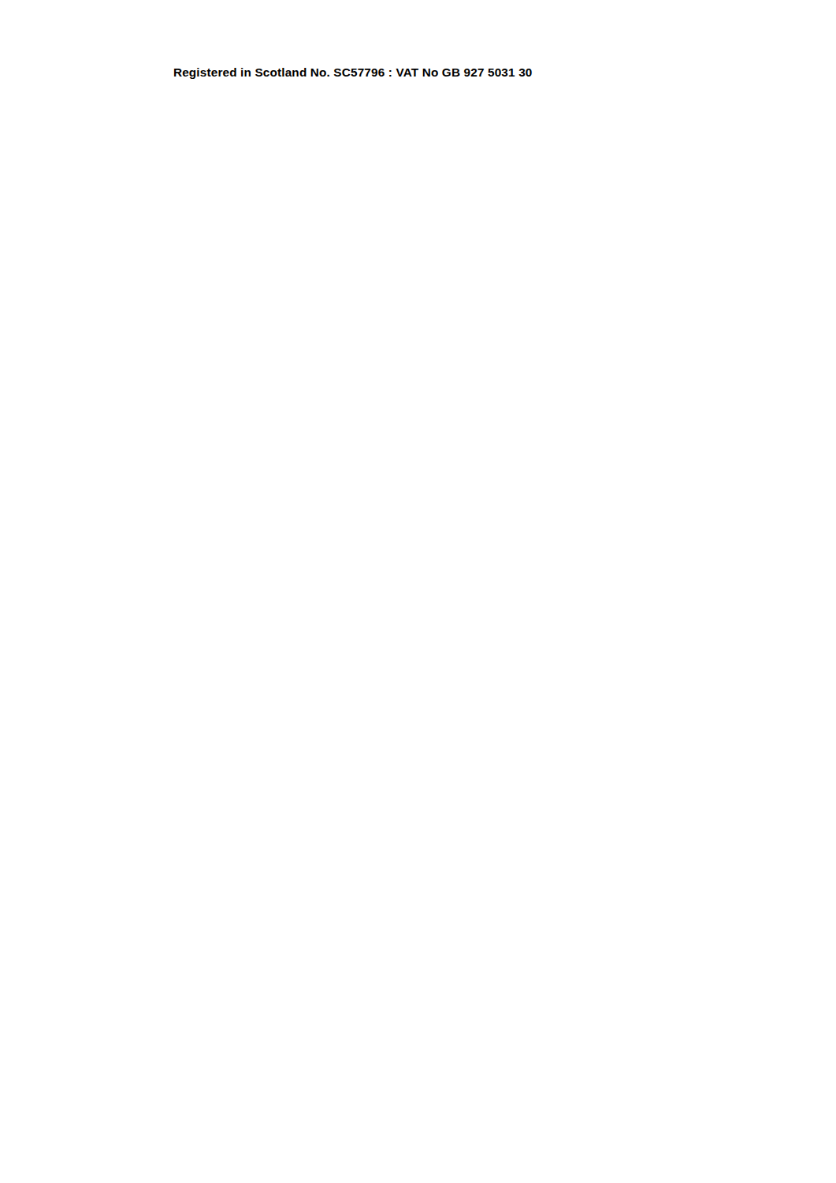Registered in Scotland No. SC57796 : VAT No GB 927 5031 30